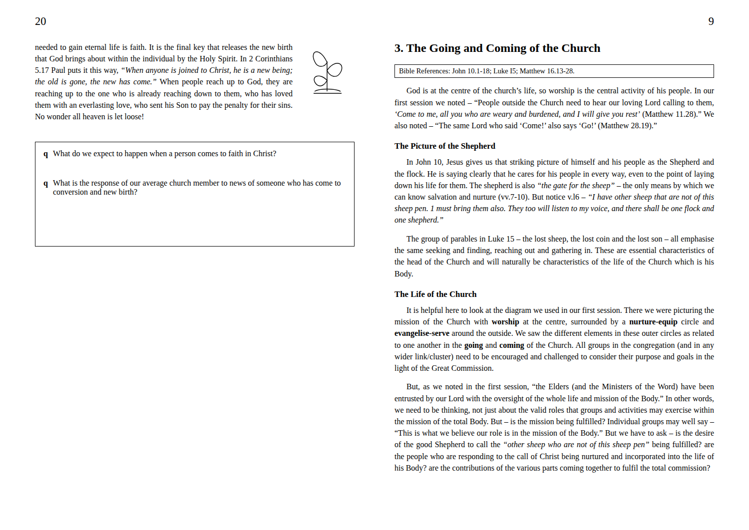20
needed to gain eternal life is faith. It is the final key that releases the new birth that God brings about within the individual by the Holy Spirit. In 2 Corinthians 5.17 Paul puts it this way, “When anyone is joined to Christ, he is a new being; the old is gone, the new has come.” When people reach up to God, they are reaching up to the one who is already reaching down to them, who has loved them with an everlasting love, who sent his Son to pay the penalty for their sins. No wonder all heaven is let loose!
q What do we expect to happen when a person comes to faith in Christ?
q What is the response of our average church member to news of someone who has come to conversion and new birth?
9
3. The Going and Coming of the Church
Bible References: John 10.1-18; Luke I5; Matthew 16.13-28.
God is at the centre of the church’s life, so worship is the central activity of his people. In our first session we noted – “People outside the Church need to hear our loving Lord calling to them, ‘Come to me, all you who are weary and burdened, and I will give you rest’ (Matthew 11.28).” We also noted – “The same Lord who said ‘Come!’ also says ‘Go!’ (Matthew 28.19).”
The Picture of the Shepherd
In John 10, Jesus gives us that striking picture of himself and his people as the Shepherd and the flock. He is saying clearly that he cares for his people in every way, even to the point of laying down his life for them. The shepherd is also “the gate for the sheep” – the only means by which we can know salvation and nurture (vv.7-10). But notice v.l6 – “I have other sheep that are not of this sheep pen. 1 must bring them also. They too will listen to my voice, and there shall be one flock and one shepherd.”
The group of parables in Luke 15 – the lost sheep, the lost coin and the lost son – all emphasise the same seeking and finding, reaching out and gathering in. These are essential characteristics of the head of the Church and will naturally be characteristics of the life of the Church which is his Body.
The Life of the Church
It is helpful here to look at the diagram we used in our first session. There we were picturing the mission of the Church with worship at the centre, surrounded by a nurture-equip circle and evangelise-serve around the outside. We saw the different elements in these outer circles as related to one another in the going and coming of the Church. All groups in the congregation (and in any wider link/cluster) need to be encouraged and challenged to consider their purpose and goals in the light of the Great Commission.
But, as we noted in the first session, “the Elders (and the Ministers of the Word) have been entrusted by our Lord with the oversight of the whole life and mission of the Body.” In other words, we need to be thinking, not just about the valid roles that groups and activities may exercise within the mission of the total Body. But – is the mission being fulfilled? Individual groups may well say – “This is what we believe our role is in the mission of the Body.” But we have to ask – is the desire of the good Shepherd to call the “other sheep who are not of this sheep pen” being fulfilled? are the people who are responding to the call of Christ being nurtured and incorporated into the life of his Body? are the contributions of the various parts coming together to fulfil the total commission?